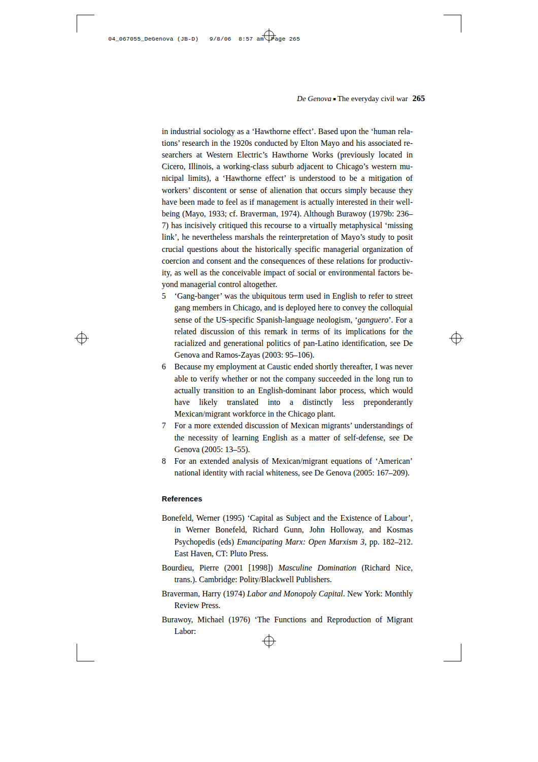04_067055_DeGenova (JB-D) 9/8/06 8:57 am Page 265
De Genova■The everyday civil war265
in industrial sociology as a ‘Hawthorne effect’. Based upon the ‘human relations’ research in the 1920s conducted by Elton Mayo and his associated researchers at Western Electric’s Hawthorne Works (previously located in Cicero, Illinois, a working-class suburb adjacent to Chicago’s western municipal limits), a ‘Hawthorne effect’ is understood to be a mitigation of workers’ discontent or sense of alienation that occurs simply because they have been made to feel as if management is actually interested in their well-being (Mayo, 1933; cf. Braverman, 1974). Although Burawoy (1979b: 236–7) has incisively critiqued this recourse to a virtually metaphysical ‘missing link’, he nevertheless marshals the reinterpretation of Mayo’s study to posit crucial questions about the historically specific managerial organization of coercion and consent and the consequences of these relations for productivity, as well as the conceivable impact of social or environmental factors beyond managerial control altogether.
5‘Gang-banger’ was the ubiquitous term used in English to refer to street gang members in Chicago, and is deployed here to convey the colloquial sense of the US-specific Spanish-language neologism, ‘ganguero’. For a related discussion of this remark in terms of its implications for the racialized and generational politics of pan-Latino identification, see De Genova and Ramos-Zayas (2003: 95–106).
6 Because my employment at Caustic ended shortly thereafter, I was never able to verify whether or not the company succeeded in the long run to actually transition to an English-dominant labor process, which would have likely translated into a distinctly less preponderantly Mexican/migrant workforce in the Chicago plant.
7 For a more extended discussion of Mexican migrants’ understandings of the necessity of learning English as a matter of self-defense, see De Genova (2005: 13–55).
8 For an extended analysis of Mexican/migrant equations of ‘American’ national identity with racial whiteness, see De Genova (2005: 167–209).
References
Bonefeld, Werner (1995) ‘Capital as Subject and the Existence of Labour’, in Werner Bonefeld, Richard Gunn, John Holloway, and Kosmas Psychopedis (eds) Emancipating Marx: Open Marxism 3, pp. 182–212. East Haven, CT: Pluto Press.
Bourdieu, Pierre (2001 [1998]) Masculine Domination (Richard Nice, trans.). Cambridge: Polity/Blackwell Publishers.
Braverman, Harry (1974) Labor and Monopoly Capital. New York: Monthly Review Press.
Burawoy, Michael (1976) ‘The Functions and Reproduction of Migrant Labor: